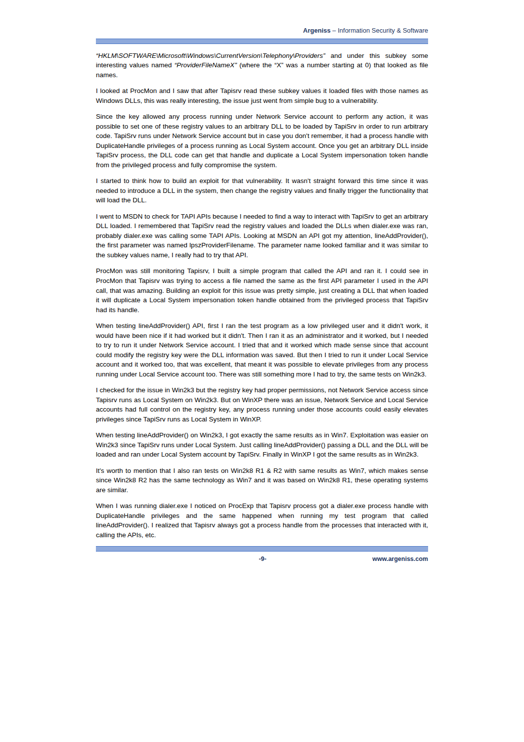Argeniss – Information Security & Software
“HKLM\SOFTWARE\Microsoft\Windows\CurrentVersion\Telephony\Providers” and under this subkey some interesting values named “ProviderFileNameX” (where the “X” was a number starting at 0) that looked as file names.
I looked at ProcMon and I saw that after Tapisrv read these subkey values it loaded files with those names as Windows DLLs, this was really interesting, the issue just went from simple bug to a vulnerability.
Since the key allowed any process running under Network Service account to perform any action, it was possible to set one of these registry values to an arbitrary DLL to be loaded by TapiSrv in order to run arbitrary code. TapiSrv runs under Network Service account but in case you don't remember, it had a process handle with DuplicateHandle privileges of a process running as Local System account. Once you get an arbitrary DLL inside TapiSrv process, the DLL code can get that handle and duplicate a Local System impersonation token handle from the privileged process and fully compromise the system.
I started to think how to build an exploit for that vulnerability. It wasn't straight forward this time since it was needed to introduce a DLL in the system, then change the registry values and finally trigger the functionality that will load the DLL.
I went to MSDN to check for TAPI APIs because I needed to find a way to interact with TapiSrv to get an arbitrary DLL loaded. I remembered that TapiSrv read the registry values and loaded the DLLs when dialer.exe was ran, probably dialer.exe was calling some TAPI APIs. Looking at MSDN an API got my attention, lineAddProvider(), the first parameter was named lpszProviderFilename. The parameter name looked familiar and it was similar to the subkey values name, I really had to try that API.
ProcMon was still monitoring Tapisrv, I built a simple program that called the API and ran it. I could see in ProcMon that Tapisrv was trying to access a file named the same as the first API parameter I used in the API call, that was amazing. Building an exploit for this issue was pretty simple, just creating a DLL that when loaded it will duplicate a Local System impersonation token handle obtained from the privileged process that TapiSrv had its handle.
When testing lineAddProvider() API, first I ran the test program as a low privileged user and it didn't work, it would have been nice if it had worked but it didn't. Then I ran it as an administrator and it worked, but I needed to try to run it under Network Service account. I tried that and it worked which made sense since that account could modify the registry key were the DLL information was saved. But then I tried to run it under Local Service account and it worked too, that was excellent, that meant it was possible to elevate privileges from any process running under Local Service account too. There was still something more I had to try, the same tests on Win2k3.
I checked for the issue in Win2k3 but the registry key had proper permissions, not Network Service access since Tapisrv runs as Local System on Win2k3. But on WinXP there was an issue, Network Service and Local Service accounts had full control on the registry key, any process running under those accounts could easily elevates privileges since TapiSrv runs as Local System in WinXP.
When testing lineAddProvider() on Win2k3, I got exactly the same results as in Win7. Exploitation was easier on Win2k3 since TapiSrv runs under Local System. Just calling lineAddProvider() passing a DLL and the DLL will be loaded and ran under Local System account by TapiSrv. Finally in WinXP I got the same results as in Win2k3.
It's worth to mention that I also ran tests on Win2k8 R1 & R2 with same results as Win7, which makes sense since Win2k8 R2 has the same technology as Win7 and it was based on Win2k8 R1, these operating systems are similar.
When I was running dialer.exe I noticed on ProcExp that Tapisrv process got a dialer.exe process handle with DuplicateHandle privileges and the same happened when running my test program that called lineAddProvider(). I realized that Tapisrv always got a process handle from the processes that interacted with it, calling the APIs, etc.
-9- www.argeniss.com